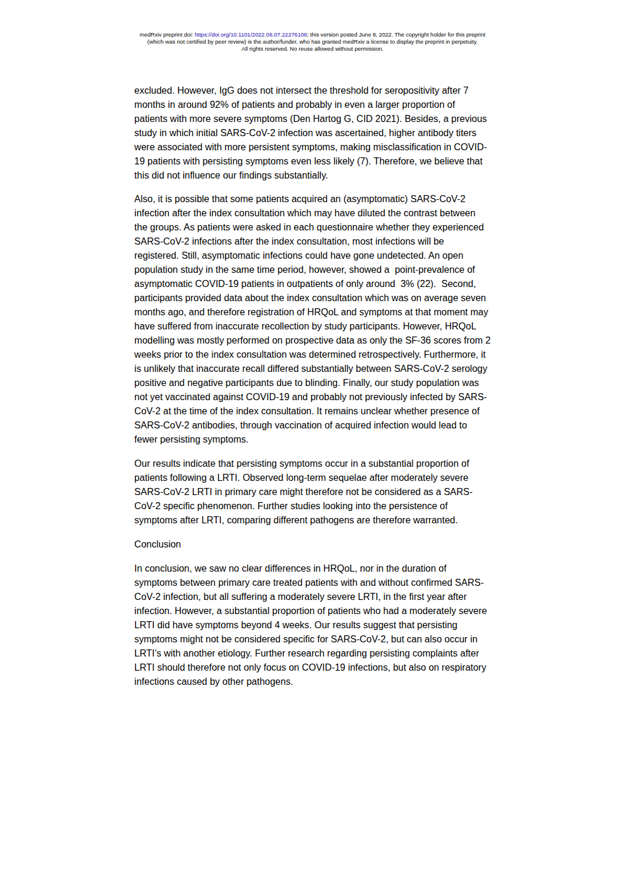medRxiv preprint doi: https://doi.org/10.1101/2022.06.07.22276108; this version posted June 8, 2022. The copyright holder for this preprint
(which was not certified by peer review) is the author/funder, who has granted medRxiv a license to display the preprint in perpetuity.
All rights reserved. No reuse allowed without permission.
excluded. However, IgG does not intersect the threshold for seropositivity after 7 months in around 92% of patients and probably in even a larger proportion of patients with more severe symptoms (Den Hartog G, CID 2021). Besides, a previous study in which initial SARS-CoV-2 infection was ascertained, higher antibody titers were associated with more persistent symptoms, making misclassification in COVID-19 patients with persisting symptoms even less likely (7). Therefore, we believe that this did not influence our findings substantially.
Also, it is possible that some patients acquired an (asymptomatic) SARS-CoV-2 infection after the index consultation which may have diluted the contrast between the groups. As patients were asked in each questionnaire whether they experienced SARS-CoV-2 infections after the index consultation, most infections will be registered. Still, asymptomatic infections could have gone undetected. An open population study in the same time period, however, showed a point-prevalence of asymptomatic COVID-19 patients in outpatients of only around 3% (22). Second, participants provided data about the index consultation which was on average seven months ago, and therefore registration of HRQoL and symptoms at that moment may have suffered from inaccurate recollection by study participants. However, HRQoL modelling was mostly performed on prospective data as only the SF-36 scores from 2 weeks prior to the index consultation was determined retrospectively. Furthermore, it is unlikely that inaccurate recall differed substantially between SARS-CoV-2 serology positive and negative participants due to blinding. Finally, our study population was not yet vaccinated against COVID-19 and probably not previously infected by SARS-CoV-2 at the time of the index consultation. It remains unclear whether presence of SARS-CoV-2 antibodies, through vaccination of acquired infection would lead to fewer persisting symptoms.
Our results indicate that persisting symptoms occur in a substantial proportion of patients following a LRTI. Observed long-term sequelae after moderately severe SARS-CoV-2 LRTI in primary care might therefore not be considered as a SARS-CoV-2 specific phenomenon. Further studies looking into the persistence of symptoms after LRTI, comparing different pathogens are therefore warranted.
Conclusion
In conclusion, we saw no clear differences in HRQoL, nor in the duration of symptoms between primary care treated patients with and without confirmed SARS-CoV-2 infection, but all suffering a moderately severe LRTI, in the first year after infection. However, a substantial proportion of patients who had a moderately severe LRTI did have symptoms beyond 4 weeks. Our results suggest that persisting symptoms might not be considered specific for SARS-CoV-2, but can also occur in LRTI’s with another etiology. Further research regarding persisting complaints after LRTI should therefore not only focus on COVID-19 infections, but also on respiratory infections caused by other pathogens.